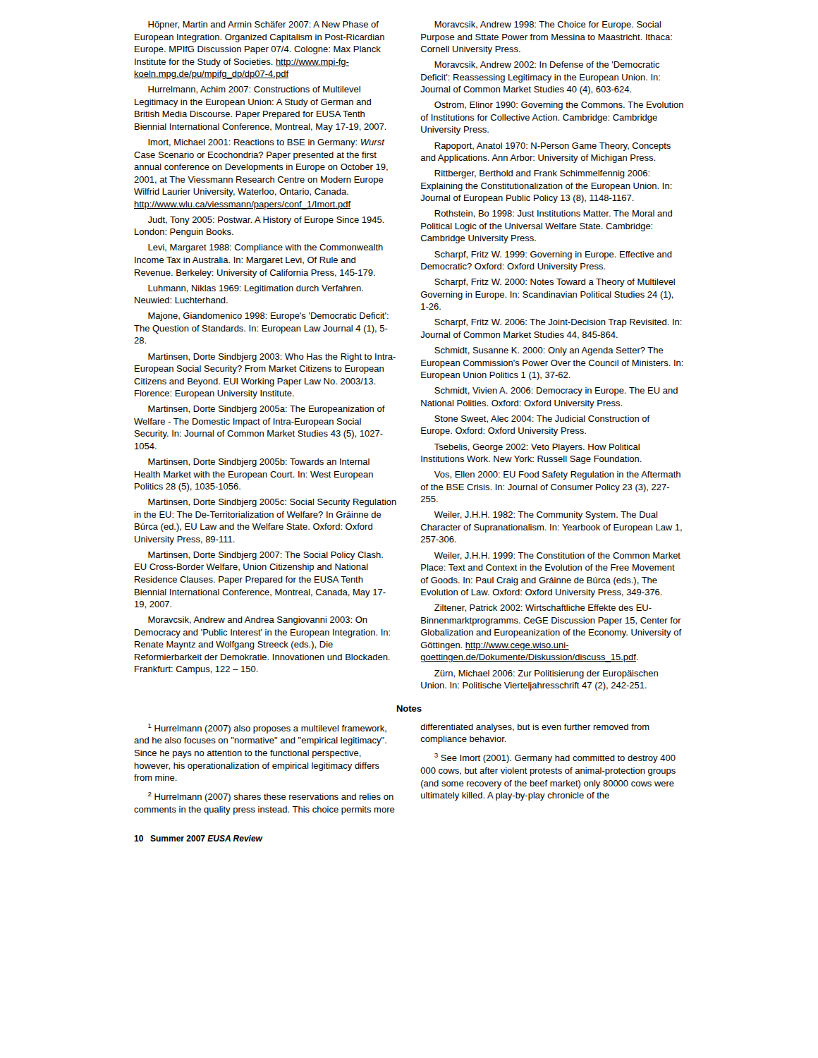Höpner, Martin and Armin Schäfer 2007: A New Phase of European Integration. Organized Capitalism in Post-Ricardian Europe. MPIfG Discussion Paper 07/4. Cologne: Max Planck Institute for the Study of Societies. http://www.mpi-fg-koeln.mpg.de/pu/mpifg_dp/dp07-4.pdf
Hurrelmann, Achim 2007: Constructions of Multilevel Legitimacy in the European Union: A Study of German and British Media Discourse. Paper Prepared for EUSA Tenth Biennial International Conference, Montreal, May 17-19, 2007.
Imort, Michael 2001: Reactions to BSE in Germany: Wurst Case Scenario or Ecochondria? Paper presented at the first annual conference on Developments in Europe on October 19, 2001, at The Viessmann Research Centre on Modern Europe Wilfrid Laurier University, Waterloo, Ontario, Canada. http://www.wlu.ca/viessmann/papers/conf_1/Imort.pdf
Judt, Tony 2005: Postwar. A History of Europe Since 1945. London: Penguin Books.
Levi, Margaret 1988: Compliance with the Commonwealth Income Tax in Australia. In: Margaret Levi, Of Rule and Revenue. Berkeley: University of California Press, 145-179.
Luhmann, Niklas 1969: Legitimation durch Verfahren. Neuwied: Luchterhand.
Majone, Giandomenico 1998: Europe's 'Democratic Deficit': The Question of Standards. In: European Law Journal 4 (1), 5-28.
Martinsen, Dorte Sindbjerg 2003: Who Has the Right to Intra-European Social Security? From Market Citizens to European Citizens and Beyond. EUI Working Paper Law No. 2003/13. Florence: European University Institute.
Martinsen, Dorte Sindbjerg 2005a: The Europeanization of Welfare - The Domestic Impact of Intra-European Social Security. In: Journal of Common Market Studies 43 (5), 1027-1054.
Martinsen, Dorte Sindbjerg 2005b: Towards an Internal Health Market with the European Court. In: West European Politics 28 (5), 1035-1056.
Martinsen, Dorte Sindbjerg 2005c: Social Security Regulation in the EU: The De-Territorialization of Welfare? In Gráinne de Búrca (ed.), EU Law and the Welfare State. Oxford: Oxford University Press, 89-111.
Martinsen, Dorte Sindbjerg 2007: The Social Policy Clash. EU Cross-Border Welfare, Union Citizenship and National Residence Clauses. Paper Prepared for the EUSA Tenth Biennial International Conference, Montreal, Canada, May 17-19, 2007.
Moravcsik, Andrew and Andrea Sangiovanni 2003: On Democracy and 'Public Interest' in the European Integration. In: Renate Mayntz and Wolfgang Streeck (eds.), Die Reformierbarkeit der Demokratie. Innovationen und Blockaden. Frankfurt: Campus, 122 – 150.
Moravcsik, Andrew 1998: The Choice for Europe. Social Purpose and Sttate Power from Messina to Maastricht. Ithaca: Cornell University Press.
Moravcsik, Andrew 2002: In Defense of the 'Democratic Deficit': Reassessing Legitimacy in the European Union. In: Journal of Common Market Studies 40 (4), 603-624.
Ostrom, Elinor 1990: Governing the Commons. The Evolution of Institutions for Collective Action. Cambridge: Cambridge University Press.
Rapoport, Anatol 1970: N-Person Game Theory, Concepts and Applications. Ann Arbor: University of Michigan Press.
Rittberger, Berthold and Frank Schimmelfennig 2006: Explaining the Constitutionalization of the European Union. In: Journal of European Public Policy 13 (8), 1148-1167.
Rothstein, Bo 1998: Just Institutions Matter. The Moral and Political Logic of the Universal Welfare State. Cambridge: Cambridge University Press.
Scharpf, Fritz W. 1999: Governing in Europe. Effective and Democratic? Oxford: Oxford University Press.
Scharpf, Fritz W. 2000: Notes Toward a Theory of Multilevel Governing in Europe. In: Scandinavian Political Studies 24 (1), 1-26.
Scharpf, Fritz W. 2006: The Joint-Decision Trap Revisited. In: Journal of Common Market Studies 44, 845-864.
Schmidt, Susanne K. 2000: Only an Agenda Setter? The European Commission's Power Over the Council of Ministers. In: European Union Politics 1 (1), 37-62.
Schmidt, Vivien A. 2006: Democracy in Europe. The EU and National Polities. Oxford: Oxford University Press.
Stone Sweet, Alec 2004: The Judicial Construction of Europe. Oxford: Oxford University Press.
Tsebelis, George 2002: Veto Players. How Political Institutions Work. New York: Russell Sage Foundation.
Vos, Ellen 2000: EU Food Safety Regulation in the Aftermath of the BSE Crisis. In: Journal of Consumer Policy 23 (3), 227-255.
Weiler, J.H.H. 1982: The Community System. The Dual Character of Supranationalism. In: Yearbook of European Law 1, 257-306.
Weiler, J.H.H. 1999: The Constitution of the Common Market Place: Text and Context in the Evolution of the Free Movement of Goods. In: Paul Craig and Gráinne de Búrca (eds.), The Evolution of Law. Oxford: Oxford University Press, 349-376.
Ziltener, Patrick 2002: Wirtschaftliche Effekte des EU-Binnenmarktprogramms. CeGE Discussion Paper 15, Center for Globalization and Europeanization of the Economy. University of Göttingen. http://www.cege.wiso.uni-goettingen.de/Dokumente/Diskussion/discuss_15.pdf.
Zürn, Michael 2006: Zur Politisierung der Europäischen Union. In: Politische Vierteljahresschrift 47 (2), 242-251.
Notes
1 Hurrelmann (2007) also proposes a multilevel framework, and he also focuses on "normative" and "empirical legitimacy". Since he pays no attention to the functional perspective, however, his operationalization of empirical legitimacy differs from mine.
2 Hurrelmann (2007) shares these reservations and relies on comments in the quality press instead. This choice permits more differentiated analyses, but is even further removed from compliance behavior.
3 See Imort (2001). Germany had committed to destroy 400 000 cows, but after violent protests of animal-protection groups (and some recovery of the beef market) only 80000 cows were ultimately killed. A play-by-play chronicle of the
10 Summer 2007 EUSA Review